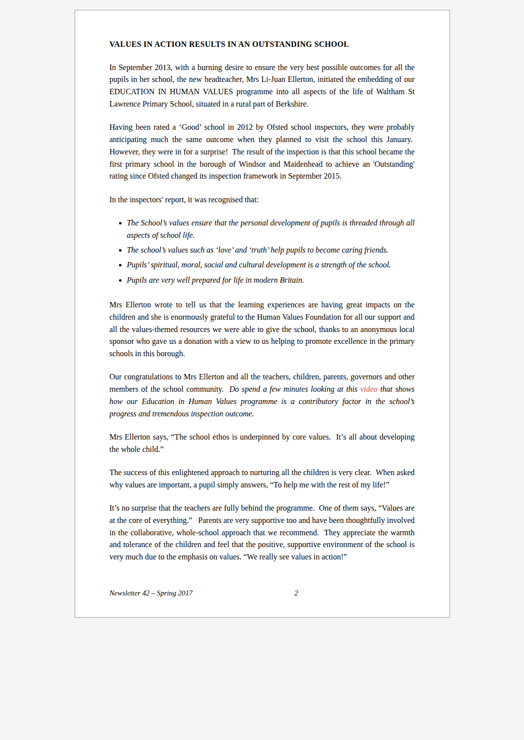VALUES IN ACTION RESULTS IN AN OUTSTANDING SCHOOL
In September 2013, with a burning desire to ensure the very best possible outcomes for all the pupils in her school, the new headteacher, Mrs Li-Juan Ellerton, initiated the embedding of our EDUCATION IN HUMAN VALUES programme into all aspects of the life of Waltham St Lawrence Primary School, situated in a rural part of Berkshire.
Having been rated a ‘Good’ school in 2012 by Ofsted school inspectors, they were probably anticipating much the same outcome when they planned to visit the school this January. However, they were in for a surprise! The result of the inspection is that this school became the first primary school in the borough of Windsor and Maidenhead to achieve an 'Outstanding' rating since Ofsted changed its inspection framework in September 2015.
In the inspectors' report, it was recognised that:
The School’s values ensure that the personal development of pupils is threaded through all aspects of school life.
The school’s values such as ‘love’ and ‘truth’ help pupils to become caring friends.
Pupils’ spiritual, moral, social and cultural development is a strength of the school.
Pupils are very well prepared for life in modern Britain.
Mrs Ellerton wrote to tell us that the learning experiences are having great impacts on the children and she is enormously grateful to the Human Values Foundation for all our support and all the values-themed resources we were able to give the school, thanks to an anonymous local sponsor who gave us a donation with a view to us helping to promote excellence in the primary schools in this borough.
Our congratulations to Mrs Ellerton and all the teachers, children, parents, governors and other members of the school community. Do spend a few minutes looking at this video that shows how our Education in Human Values programme is a contributory factor in the school’s progress and tremendous inspection outcome.
Mrs Ellerton says, “The school ethos is underpinned by core values. It’s all about developing the whole child.”
The success of this enlightened approach to nurturing all the children is very clear. When asked why values are important, a pupil simply answers, “To help me with the rest of my life!”
It’s no surprise that the teachers are fully behind the programme. One of them says, “Values are at the core of everything.” Parents are very supportive too and have been thoughtfully involved in the collaborative, whole-school approach that we recommend. They appreciate the warmth and tolerance of the children and feel that the positive, supportive environment of the school is very much due to the emphasis on values. “We really see values in action!”
Newsletter 42 – Spring 2017 2